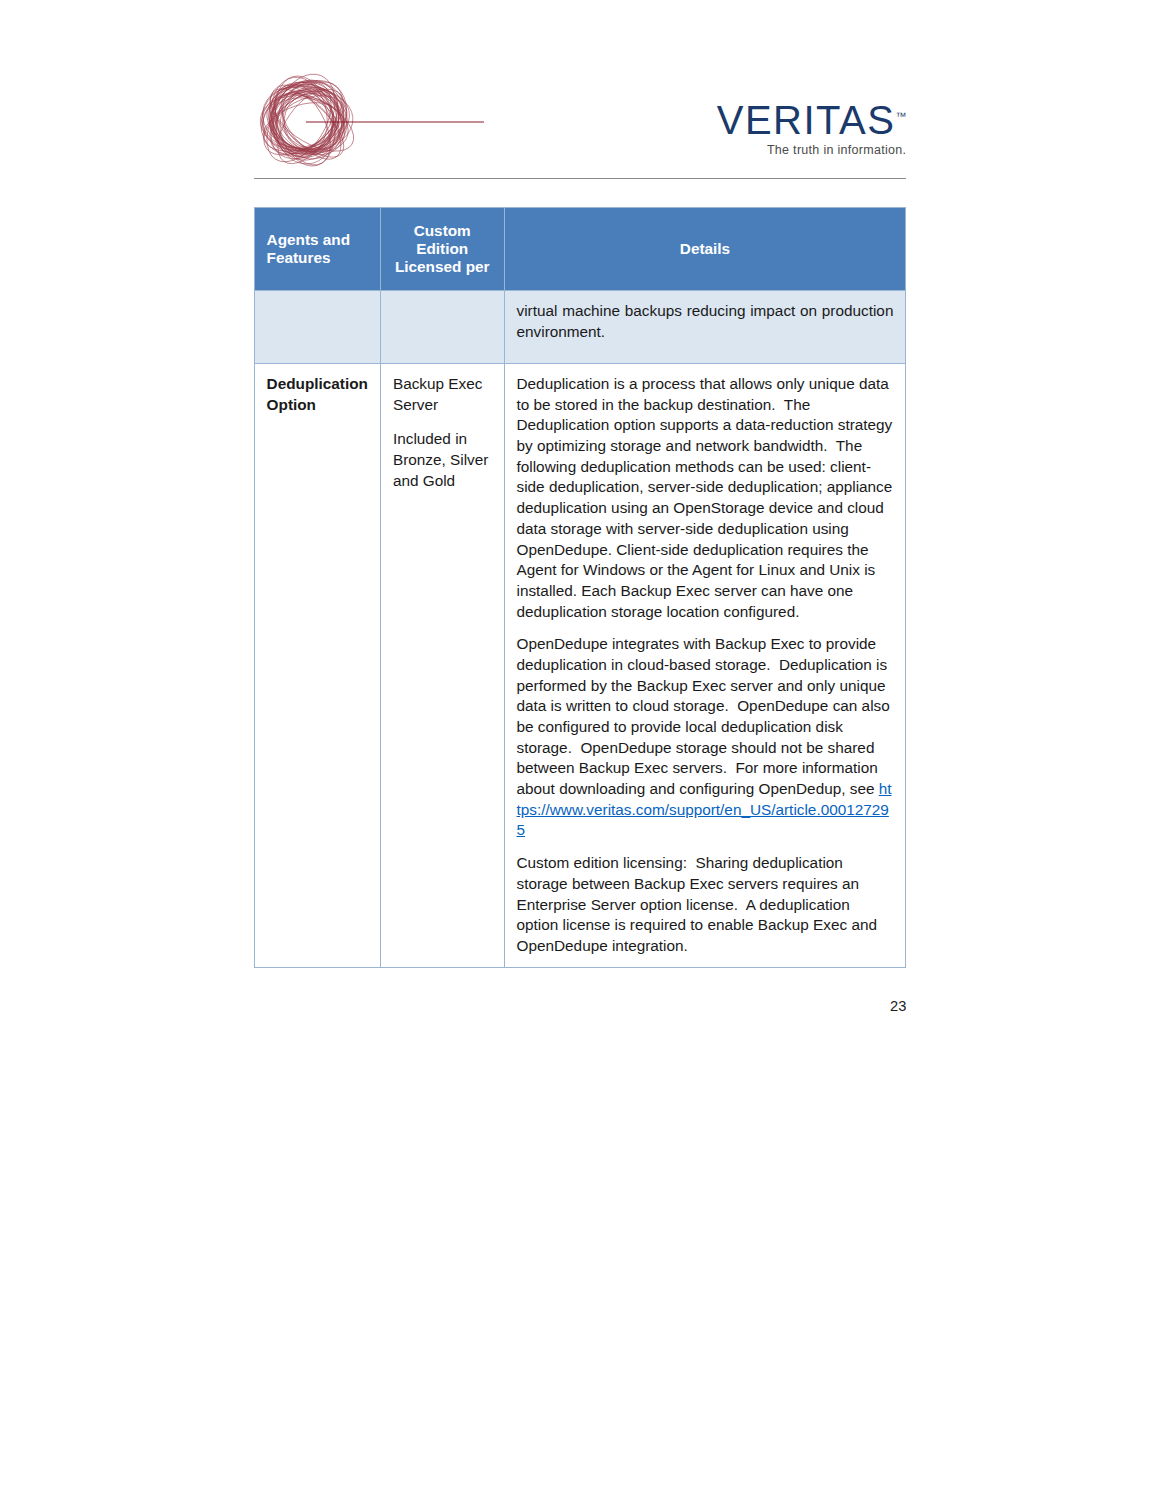VERITAS™
The truth in information.
| Agents and Features | Custom Edition Licensed per | Details |
| --- | --- | --- |
| | | virtual machine backups reducing impact on production environment. |
| Deduplication Option | Backup Exec Server Included in Bronze, Silver and Gold | Deduplication is a process that allows only unique data to be stored in the backup destination. The Deduplication option supports a data-reduction strategy by optimizing storage and network bandwidth. The following deduplication methods can be used: client-side deduplication, server-side deduplication; appliance deduplication using an OpenStorage device and cloud data storage with server-side deduplication using OpenDedupe. Client-side deduplication requires the Agent for Windows or the Agent for Linux and Unix is installed. Each Backup Exec server can have one deduplication storage location configured. OpenDedupe integrates with Backup Exec to provide deduplication in cloud-based storage. Deduplication is performed by the Backup Exec server and only unique data is written to cloud storage. OpenDedupe can also be configured to provide local deduplication disk storage. OpenDedupe storage should not be shared between Backup Exec servers. For more information about downloading and configuring OpenDedup, see https://www.veritas.com/support/en_US/article.000127295 Custom edition licensing: Sharing deduplication storage between Backup Exec servers requires an Enterprise Server option license. A deduplication option license is required to enable Backup Exec and OpenDedupe integration. |
23